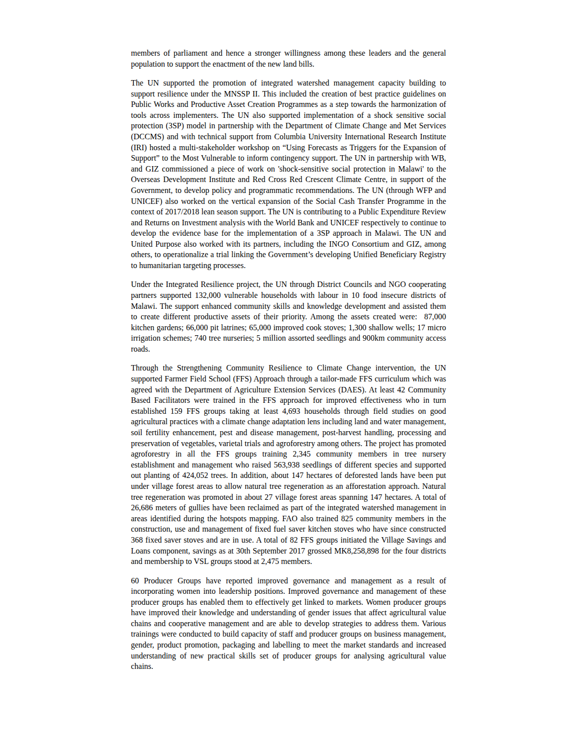members of parliament and hence a stronger willingness among these leaders and the general population to support the enactment of the new land bills.
The UN supported the promotion of integrated watershed management capacity building to support resilience under the MNSSP II. This included the creation of best practice guidelines on Public Works and Productive Asset Creation Programmes as a step towards the harmonization of tools across implementers. The UN also supported implementation of a shock sensitive social protection (3SP) model in partnership with the Department of Climate Change and Met Services (DCCMS) and with technical support from Columbia University International Research Institute (IRI) hosted a multi-stakeholder workshop on “Using Forecasts as Triggers for the Expansion of Support” to the Most Vulnerable to inform contingency support. The UN in partnership with WB, and GIZ commissioned a piece of work on 'shock-sensitive social protection in Malawi' to the Overseas Development Institute and Red Cross Red Crescent Climate Centre, in support of the Government, to develop policy and programmatic recommendations. The UN (through WFP and UNICEF) also worked on the vertical expansion of the Social Cash Transfer Programme in the context of 2017/2018 lean season support. The UN is contributing to a Public Expenditure Review and Returns on Investment analysis with the World Bank and UNICEF respectively to continue to develop the evidence base for the implementation of a 3SP approach in Malawi. The UN and United Purpose also worked with its partners, including the INGO Consortium and GIZ, among others, to operationalize a trial linking the Government’s developing Unified Beneficiary Registry to humanitarian targeting processes.
Under the Integrated Resilience project, the UN through District Councils and NGO cooperating partners supported 132,000 vulnerable households with labour in 10 food insecure districts of Malawi. The support enhanced community skills and knowledge development and assisted them to create different productive assets of their priority. Among the assets created were: 87,000 kitchen gardens; 66,000 pit latrines; 65,000 improved cook stoves; 1,300 shallow wells; 17 micro irrigation schemes; 740 tree nurseries; 5 million assorted seedlings and 900km community access roads.
Through the Strengthening Community Resilience to Climate Change intervention, the UN supported Farmer Field School (FFS) Approach through a tailor-made FFS curriculum which was agreed with the Department of Agriculture Extension Services (DAES). At least 42 Community Based Facilitators were trained in the FFS approach for improved effectiveness who in turn established 159 FFS groups taking at least 4,693 households through field studies on good agricultural practices with a climate change adaptation lens including land and water management, soil fertility enhancement, pest and disease management, post-harvest handling, processing and preservation of vegetables, varietal trials and agroforestry among others. The project has promoted agroforestry in all the FFS groups training 2,345 community members in tree nursery establishment and management who raised 563,938 seedlings of different species and supported out planting of 424,052 trees. In addition, about 147 hectares of deforested lands have been put under village forest areas to allow natural tree regeneration as an afforestation approach. Natural tree regeneration was promoted in about 27 village forest areas spanning 147 hectares. A total of 26,686 meters of gullies have been reclaimed as part of the integrated watershed management in areas identified during the hotspots mapping. FAO also trained 825 community members in the construction, use and management of fixed fuel saver kitchen stoves who have since constructed 368 fixed saver stoves and are in use. A total of 82 FFS groups initiated the Village Savings and Loans component, savings as at 30th September 2017 grossed MK8,258,898 for the four districts and membership to VSL groups stood at 2,475 members.
60 Producer Groups have reported improved governance and management as a result of incorporating women into leadership positions. Improved governance and management of these producer groups has enabled them to effectively get linked to markets. Women producer groups have improved their knowledge and understanding of gender issues that affect agricultural value chains and cooperative management and are able to develop strategies to address them. Various trainings were conducted to build capacity of staff and producer groups on business management, gender, product promotion, packaging and labelling to meet the market standards and increased understanding of new practical skills set of producer groups for analysing agricultural value chains.